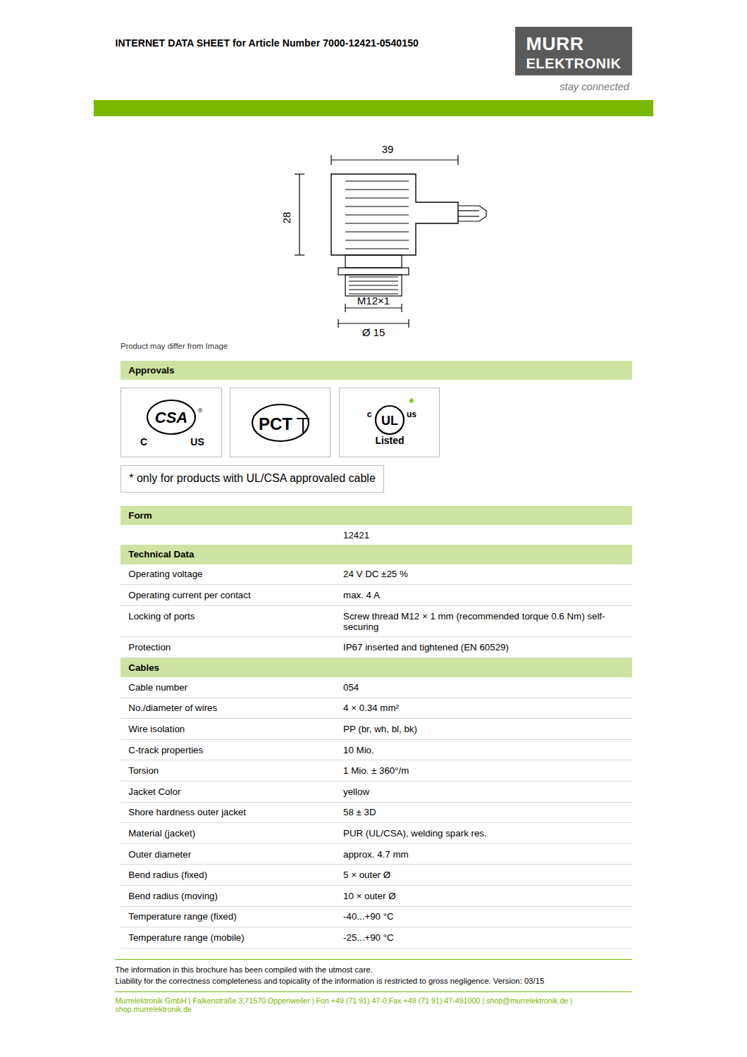INTERNET DATA SHEET for Article Number 7000-12421-0540150
MURR ELEKTRONIK
stay connected
39 28 M12×1 Ø 15
Product may differ from Image
Approvals
CSA ® C US
PCT
* UL c us Listed
* only for products with UL/CSA approvaled cable
| Form |
| | 12421 |
| Technical Data |
| Operating voltage | 24 V DC ±25 % |
| Operating current per contact | max. 4 A |
| Locking of ports | Screw thread M12 × 1 mm (recommended torque 0.6 Nm) self-securing |
| Protection | IP67 inserted and tightened (EN 60529) |
| Cables |
| Cable number | 054 |
| No./diameter of wires | 4 × 0.34 mm² |
| Wire isolation | PP (br, wh, bl, bk) |
| C-track properties | 10 Mio. |
| Torsion | 1 Mio. ± 360°/m |
| Jacket Color | yellow |
| Shore hardness outer jacket | 58 ± 3D |
| Material (jacket) | PUR (UL/CSA), welding spark res. |
| Outer diameter | approx. 4.7 mm |
| Bend radius (fixed) | 5 × outer Ø |
| Bend radius (moving) | 10 × outer Ø |
| Temperature range (fixed) | -40...+90 °C |
| Temperature range (mobile) | -25...+90 °C |
The information in this brochure has been compiled with the utmost care.
Liability for the correctness completeness and topicality of the information is restricted to gross negligence. Version: 03/15
Murrelektronik GmbH | Falkenstraße 3,71570 Oppenweiler | Fon +49 (71 91) 47-0,Fax +49 (71 91) 47-491000 | shop@murrelektronik.de | shop.murrelektronik.de